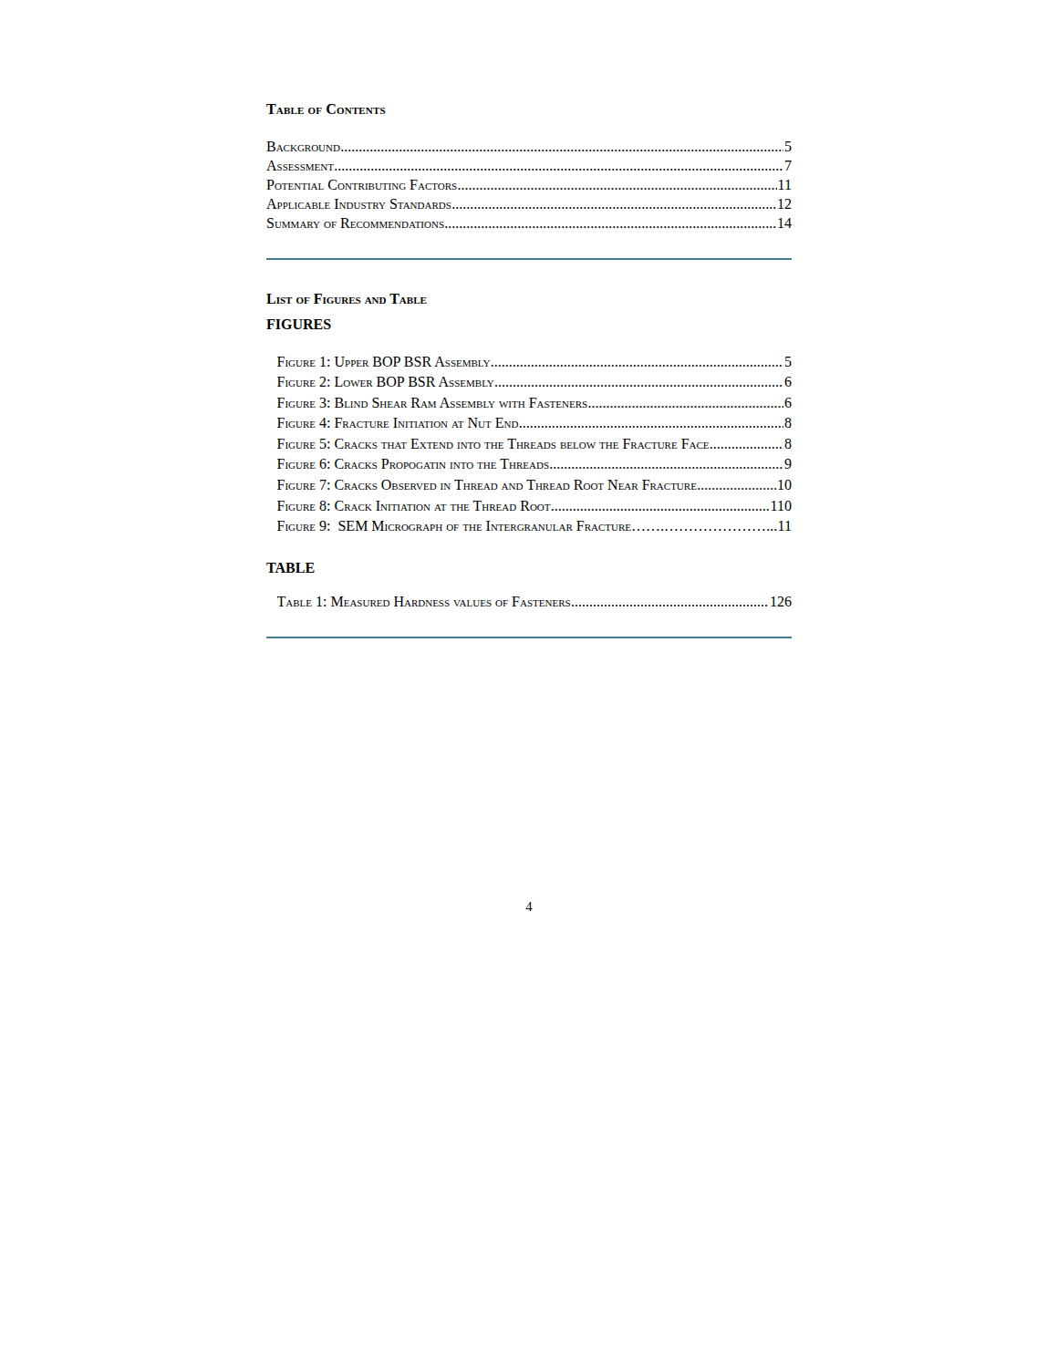Table of Contents
Background 5
Assessment 7
Potential Contributing Factors 11
Applicable Industry Standards 12
Summary of Recommendations 14
List of Figures and Table
FIGURES
Figure 1: Upper BOP BSR Assembly 5
Figure 2: Lower BOP BSR Assembly 6
Figure 3: Blind Shear Ram Assembly with Fasteners 6
Figure 4: Fracture Initiation at Nut End 8
Figure 5: Cracks that Extend into the Threads below the Fracture Face 8
Figure 6: Cracks Propogatin into the Threads 9
Figure 7: Cracks Observed in Thread and Thread Root Near Fracture 10
Figure 8: Crack Initiation at the Thread Root 110
Figure 9: SEM Micrograph of the Intergranular Fracture 11
TABLE
Table 1: Measured Hardness values of Fasteners 126
4